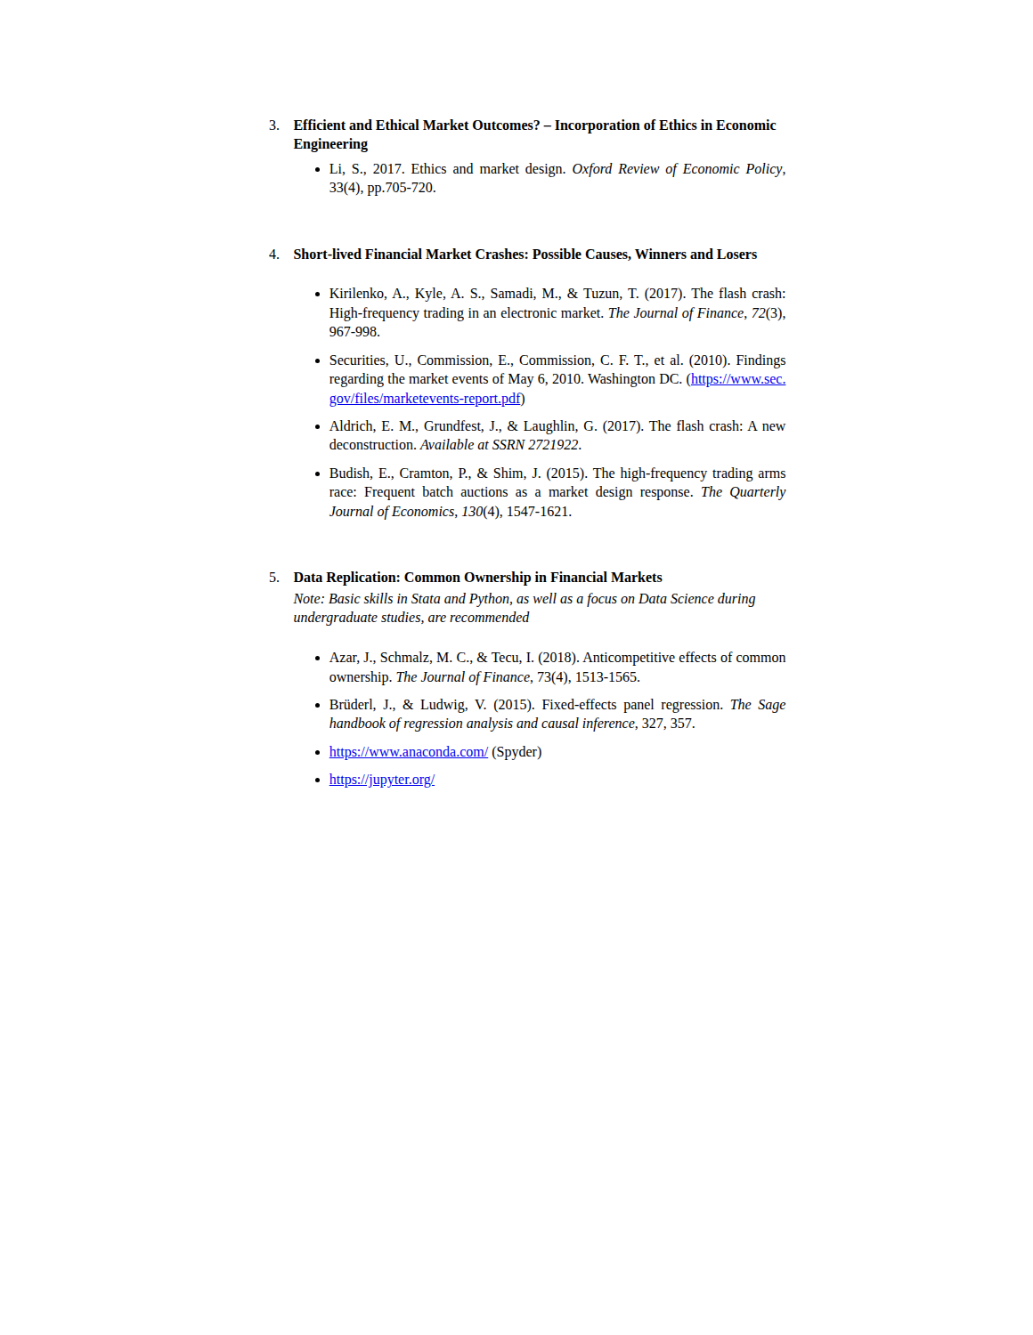Efficient and Ethical Market Outcomes? – Incorporation of Ethics in Economic Engineering
Li, S., 2017. Ethics and market design. Oxford Review of Economic Policy, 33(4), pp.705-720.
Short-lived Financial Market Crashes: Possible Causes, Winners and Losers
Kirilenko, A., Kyle, A. S., Samadi, M., & Tuzun, T. (2017). The flash crash: High-frequency trading in an electronic market. The Journal of Finance, 72(3), 967-998.
Securities, U., Commission, E., Commission, C. F. T., et al. (2010). Findings regarding the market events of May 6, 2010. Washington DC. (https://www.sec.gov/files/marketevents-report.pdf)
Aldrich, E. M., Grundfest, J., & Laughlin, G. (2017). The flash crash: A new deconstruction. Available at SSRN 2721922.
Budish, E., Cramton, P., & Shim, J. (2015). The high-frequency trading arms race: Frequent batch auctions as a market design response. The Quarterly Journal of Economics, 130(4), 1547-1621.
Data Replication: Common Ownership in Financial Markets Note: Basic skills in Stata and Python, as well as a focus on Data Science during undergraduate studies, are recommended
Azar, J., Schmalz, M. C., & Tecu, I. (2018). Anticompetitive effects of common ownership. The Journal of Finance, 73(4), 1513-1565.
Brüderl, J., & Ludwig, V. (2015). Fixed-effects panel regression. The Sage handbook of regression analysis and causal inference, 327, 357.
https://www.anaconda.com/ (Spyder)
https://jupyter.org/